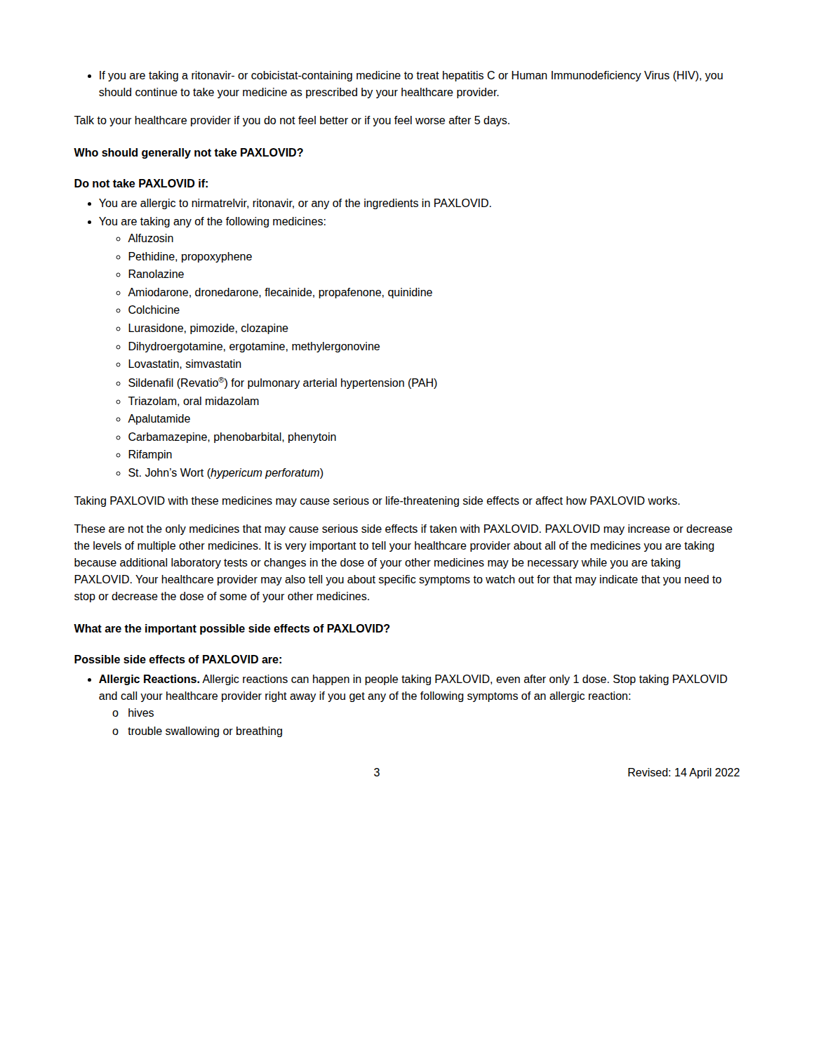If you are taking a ritonavir- or cobicistat-containing medicine to treat hepatitis C or Human Immunodeficiency Virus (HIV), you should continue to take your medicine as prescribed by your healthcare provider.
Talk to your healthcare provider if you do not feel better or if you feel worse after 5 days.
Who should generally not take PAXLOVID?
Do not take PAXLOVID if:
You are allergic to nirmatrelvir, ritonavir, or any of the ingredients in PAXLOVID.
You are taking any of the following medicines:
Alfuzosin
Pethidine, propoxyphene
Ranolazine
Amiodarone, dronedarone, flecainide, propafenone, quinidine
Colchicine
Lurasidone, pimozide, clozapine
Dihydroergotamine, ergotamine, methylergonovine
Lovastatin, simvastatin
Sildenafil (Revatio®) for pulmonary arterial hypertension (PAH)
Triazolam, oral midazolam
Apalutamide
Carbamazepine, phenobarbital, phenytoin
Rifampin
St. John’s Wort (hypericum perforatum)
Taking PAXLOVID with these medicines may cause serious or life-threatening side effects or affect how PAXLOVID works.
These are not the only medicines that may cause serious side effects if taken with PAXLOVID. PAXLOVID may increase or decrease the levels of multiple other medicines. It is very important to tell your healthcare provider about all of the medicines you are taking because additional laboratory tests or changes in the dose of your other medicines may be necessary while you are taking PAXLOVID. Your healthcare provider may also tell you about specific symptoms to watch out for that may indicate that you need to stop or decrease the dose of some of your other medicines.
What are the important possible side effects of PAXLOVID?
Possible side effects of PAXLOVID are:
Allergic Reactions. Allergic reactions can happen in people taking PAXLOVID, even after only 1 dose. Stop taking PAXLOVID and call your healthcare provider right away if you get any of the following symptoms of an allergic reaction:
hives
trouble swallowing or breathing
3 Revised: 14 April 2022